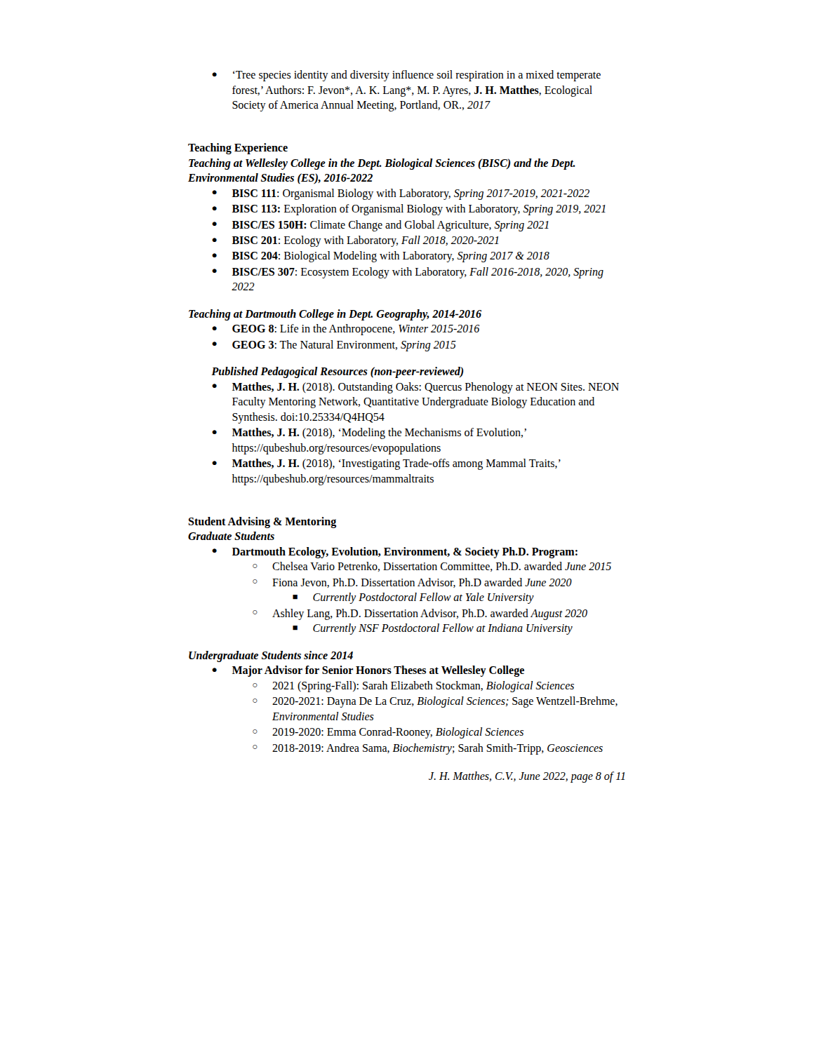‘Tree species identity and diversity influence soil respiration in a mixed temperate forest,’ Authors: F. Jevon*, A. K. Lang*, M. P. Ayres, J. H. Matthes, Ecological Society of America Annual Meeting, Portland, OR., 2017
Teaching Experience
Teaching at Wellesley College in the Dept. Biological Sciences (BISC) and the Dept. Environmental Studies (ES), 2016-2022
BISC 111: Organismal Biology with Laboratory, Spring 2017-2019, 2021-2022
BISC 113: Exploration of Organismal Biology with Laboratory, Spring 2019, 2021
BISC/ES 150H: Climate Change and Global Agriculture, Spring 2021
BISC 201: Ecology with Laboratory, Fall 2018, 2020-2021
BISC 204: Biological Modeling with Laboratory, Spring 2017 & 2018
BISC/ES 307: Ecosystem Ecology with Laboratory, Fall 2016-2018, 2020, Spring 2022
Teaching at Dartmouth College in Dept. Geography, 2014-2016
GEOG 8: Life in the Anthropocene, Winter 2015-2016
GEOG 3: The Natural Environment, Spring 2015
Published Pedagogical Resources (non-peer-reviewed)
Matthes, J. H. (2018). Outstanding Oaks: Quercus Phenology at NEON Sites. NEON Faculty Mentoring Network, Quantitative Undergraduate Biology Education and Synthesis. doi:10.25334/Q4HQ54
Matthes, J. H. (2018), ‘Modeling the Mechanisms of Evolution,’ https://qubeshub.org/resources/evopopulations
Matthes, J. H. (2018), ‘Investigating Trade-offs among Mammal Traits,’ https://qubeshub.org/resources/mammaltraits
Student Advising & Mentoring
Graduate Students
Dartmouth Ecology, Evolution, Environment, & Society Ph.D. Program:
Chelsea Vario Petrenko, Dissertation Committee, Ph.D. awarded June 2015
Fiona Jevon, Ph.D. Dissertation Advisor, Ph.D awarded June 2020
Currently Postdoctoral Fellow at Yale University
Ashley Lang, Ph.D. Dissertation Advisor, Ph.D. awarded August 2020
Currently NSF Postdoctoral Fellow at Indiana University
Undergraduate Students since 2014
Major Advisor for Senior Honors Theses at Wellesley College
2021 (Spring-Fall): Sarah Elizabeth Stockman, Biological Sciences
2020-2021: Dayna De La Cruz, Biological Sciences; Sage Wentzell-Brehme, Environmental Studies
2019-2020: Emma Conrad-Rooney, Biological Sciences
2018-2019: Andrea Sama, Biochemistry; Sarah Smith-Tripp, Geosciences
J. H. Matthes, C.V., June 2022, page 8 of 11